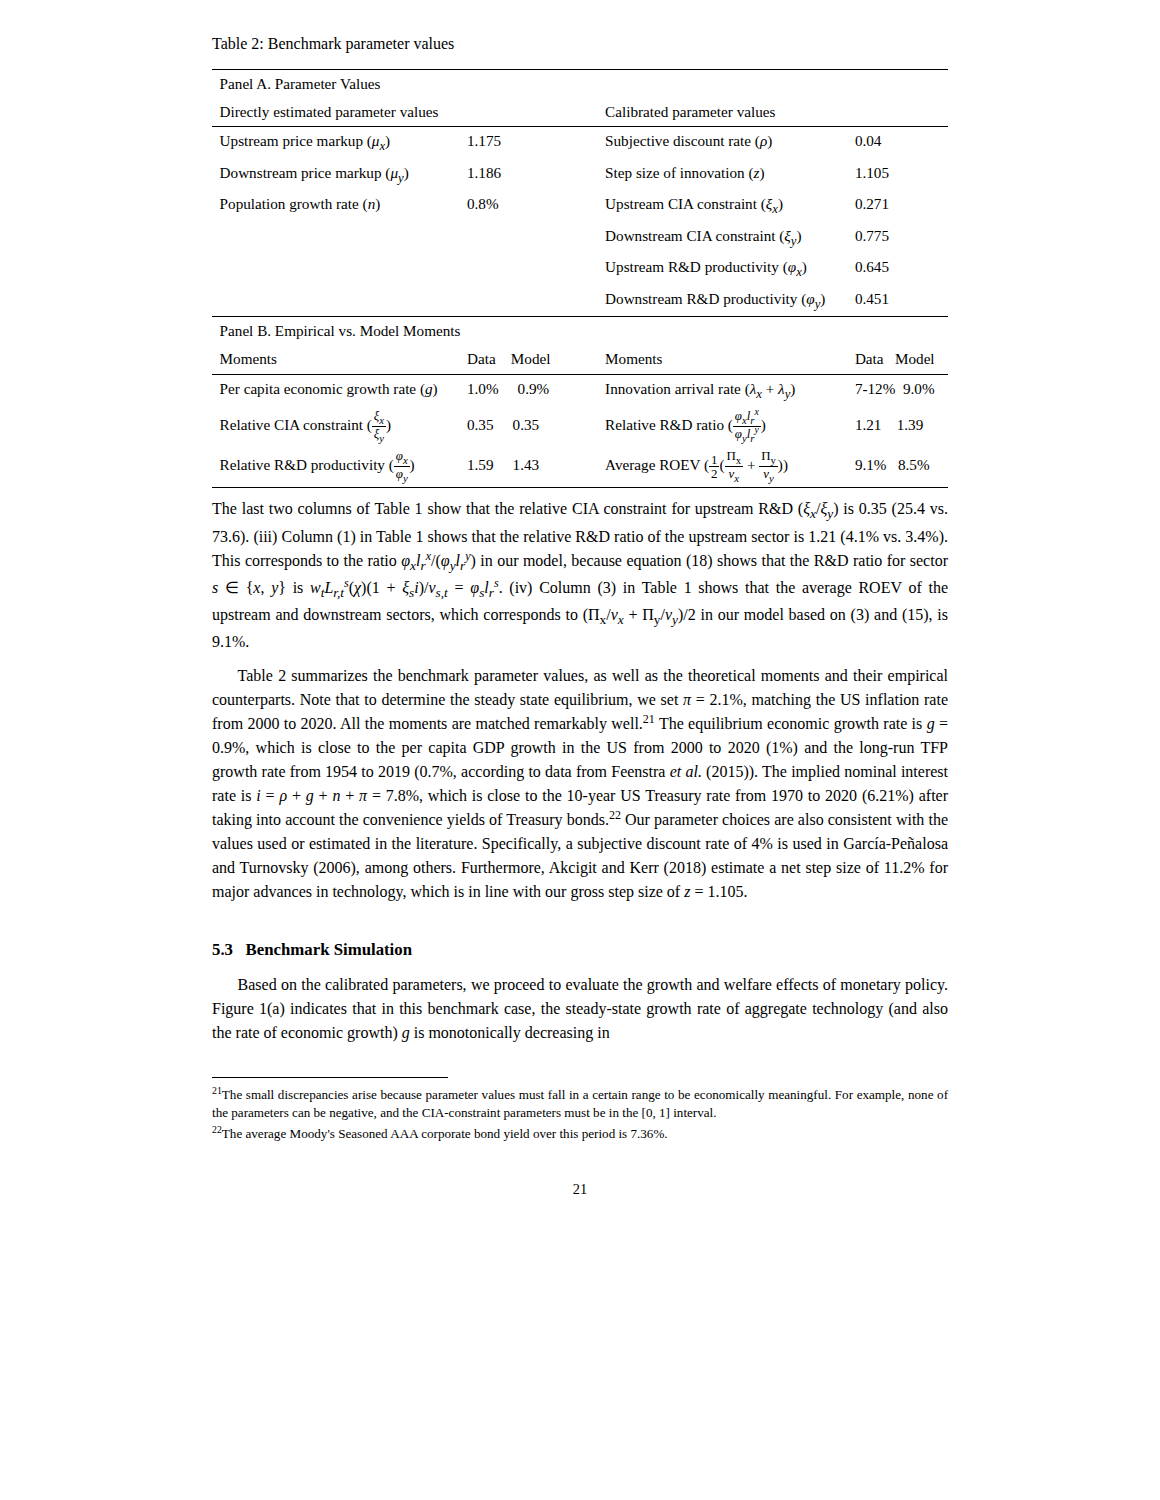Table 2: Benchmark parameter values
| Panel A. Parameter Values |
| Directly estimated parameter values | | Calibrated parameter values |
| Upstream price markup ( μ x ) | 1.175 | | Subjective discount rate ( ρ ) | 0.04 |
| Downstream price markup ( μ y ) | 1.186 | | Step size of innovation ( z ) | 1.105 |
| Population growth rate ( n ) | 0.8% | | Upstream CIA constraint ( ξ x ) | 0.271 |
| | | | Downstream CIA constraint ( ξ y ) | 0.775 |
| | | | Upstream R&D productivity ( φ x ) | 0.645 |
| | | | Downstream R&D productivity ( φ y ) | 0.451 |
| Panel B. Empirical vs. Model Moments |
| Moments | Data Model | | Moments | Data Model |
| Per capita economic growth rate ( g ) | 1.0% 0.9% | | Innovation arrival rate ( λ x + λ y ) | 7-12% 9.0% |
| Relative CIA constraint ( ξ x ξ y ) | 0.35 0.35 | | Relative R&D ratio ( φ x l r x φ y l r y ) | 1.21 1.39 |
| Relative R&D productivity ( φ x φ y ) | 1.59 1.43 | | Average ROEV ( 1 2 ( Π x v x + Π y v y )) | 9.1% 8.5% |
The last two columns of Table 1 show that the relative CIA constraint for upstream R&D (ξx/ξy) is 0.35 (25.4 vs. 73.6). (iii) Column (1) in Table 1 shows that the relative R&D ratio of the upstream sector is 1.21 (4.1% vs. 3.4%). This corresponds to the ratio φxlrx/(φylry) in our model, because equation (18) shows that the R&D ratio for sector s ∈ {x, y} is wtLr,ts(χ)(1 + ξsi)/vs,t = φslrs. (iv) Column (3) in Table 1 shows that the average ROEV of the upstream and downstream sectors, which corresponds to (Πx/vx + Πy/vy)/2 in our model based on (3) and (15), is 9.1%.
Table 2 summarizes the benchmark parameter values, as well as the theoretical moments and their empirical counterparts. Note that to determine the steady state equilibrium, we set π = 2.1%, matching the US inflation rate from 2000 to 2020. All the moments are matched remarkably well.21 The equilibrium economic growth rate is g = 0.9%, which is close to the per capita GDP growth in the US from 2000 to 2020 (1%) and the long-run TFP growth rate from 1954 to 2019 (0.7%, according to data from Feenstra et al. (2015)). The implied nominal interest rate is i = ρ + g + n + π = 7.8%, which is close to the 10-year US Treasury rate from 1970 to 2020 (6.21%) after taking into account the convenience yields of Treasury bonds.22 Our parameter choices are also consistent with the values used or estimated in the literature. Specifically, a subjective discount rate of 4% is used in García-Peñalosa and Turnovsky (2006), among others. Furthermore, Akcigit and Kerr (2018) estimate a net step size of 11.2% for major advances in technology, which is in line with our gross step size of z = 1.105.
5.3 Benchmark Simulation
Based on the calibrated parameters, we proceed to evaluate the growth and welfare effects of monetary policy. Figure 1(a) indicates that in this benchmark case, the steady-state growth rate of aggregate technology (and also the rate of economic growth) g is monotonically decreasing in
21The small discrepancies arise because parameter values must fall in a certain range to be economically meaningful. For example, none of the parameters can be negative, and the CIA-constraint parameters must be in the [0, 1] interval.
22The average Moody's Seasoned AAA corporate bond yield over this period is 7.36%.
21